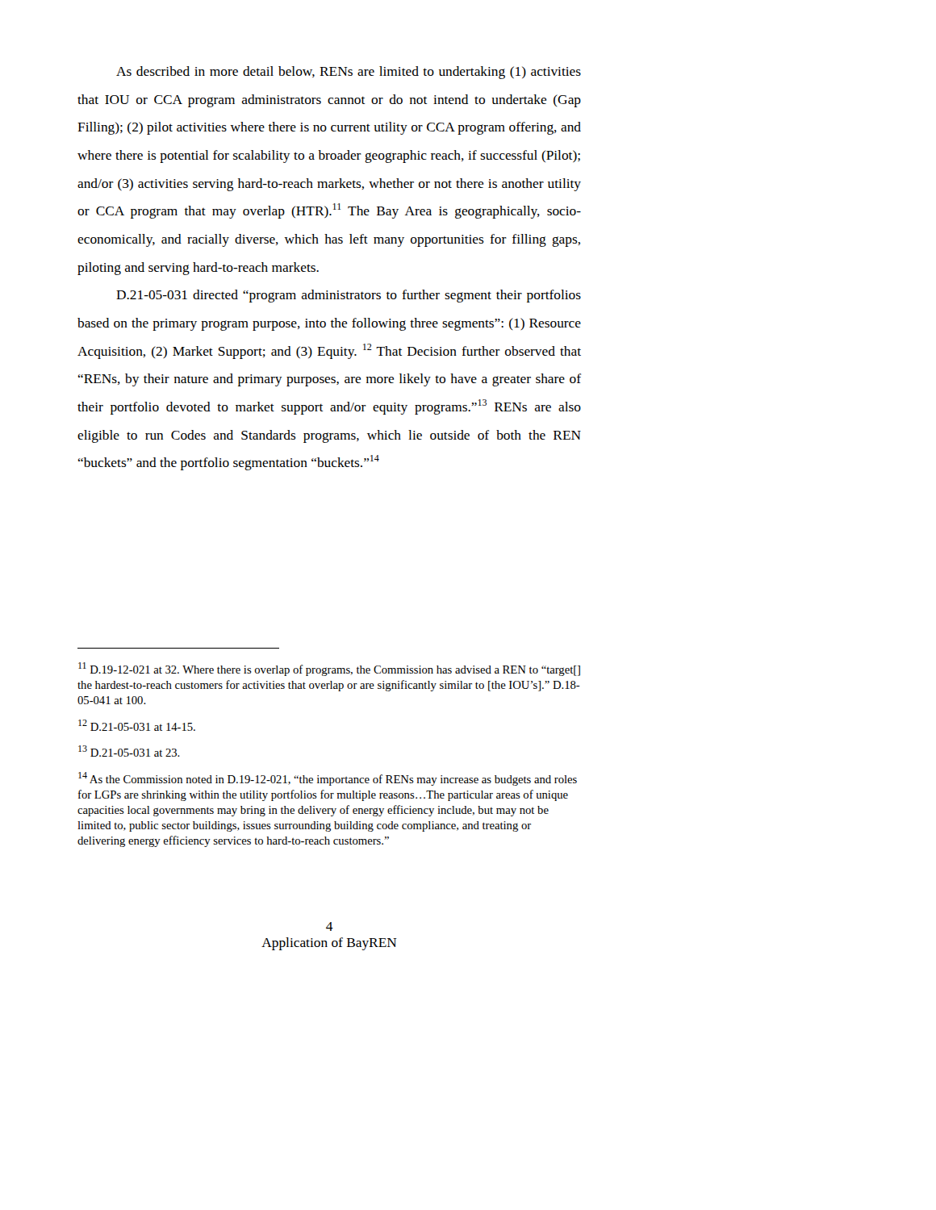As described in more detail below, RENs are limited to undertaking (1) activities that IOU or CCA program administrators cannot or do not intend to undertake (Gap Filling); (2) pilot activities where there is no current utility or CCA program offering, and where there is potential for scalability to a broader geographic reach, if successful (Pilot); and/or (3) activities serving hard-to-reach markets, whether or not there is another utility or CCA program that may overlap (HTR).11 The Bay Area is geographically, socio-economically, and racially diverse, which has left many opportunities for filling gaps, piloting and serving hard-to-reach markets.
D.21-05-031 directed “program administrators to further segment their portfolios based on the primary program purpose, into the following three segments”: (1) Resource Acquisition, (2) Market Support; and (3) Equity. 12 That Decision further observed that “RENs, by their nature and primary purposes, are more likely to have a greater share of their portfolio devoted to market support and/or equity programs.”13 RENs are also eligible to run Codes and Standards programs, which lie outside of both the REN “buckets” and the portfolio segmentation “buckets.”14
11 D.19-12-021 at 32. Where there is overlap of programs, the Commission has advised a REN to “target[] the hardest-to-reach customers for activities that overlap or are significantly similar to [the IOU’s].” D.18-05-041 at 100.
12 D.21-05-031 at 14-15.
13 D.21-05-031 at 23.
14 As the Commission noted in D.19-12-021, “the importance of RENs may increase as budgets and roles for LGPs are shrinking within the utility portfolios for multiple reasons…The particular areas of unique capacities local governments may bring in the delivery of energy efficiency include, but may not be limited to, public sector buildings, issues surrounding building code compliance, and treating or delivering energy efficiency services to hard-to-reach customers.”
4 Application of BayREN